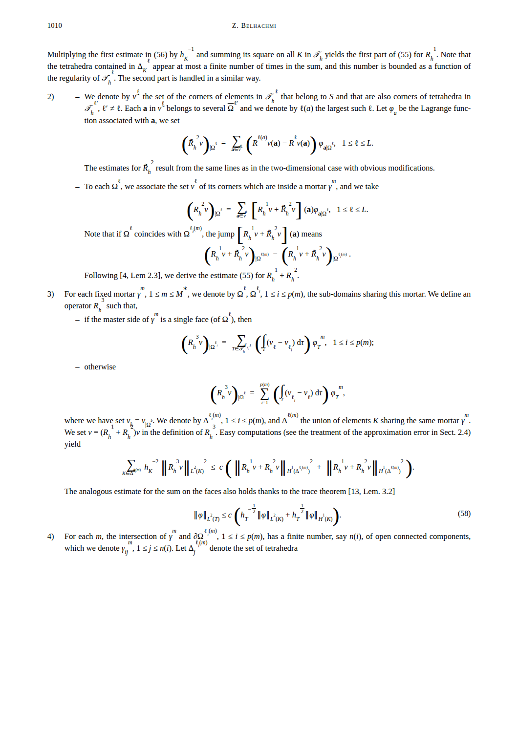1010 Z. Belhachmi
Multiplying the first estimate in (56) by hK−1 and summing its square on all K in 𝒯h yields the first part of (55) for Rh1. Note that the tetrahedra contained in ΔKℓ appear at most a finite number of times in the sum, and this number is bounded as a function of the regularity of 𝒯hℓ. The second part is handled in a similar way.
We denote by ν̃ℓ the set of the corners of elements in 𝒯hℓ that belong to S and that are also corners of tetrahedra in 𝒯hℓ′, ℓ′ ≠ ℓ. Each a in ν̃ℓ belongs to several Ωℓ′ and we denote by ℓ(a) the largest such ℓ. Let φa be the Lagrange function associated with a, we set
(R̃h2v)|Ωℓ = ∑a∈ν̃ℓ (Rℓ(a)v(a) − Rℓv(a)) φa|Ωℓ, 1 ≤ ℓ ≤ L.
The estimates for R̃h2 result from the same lines as in the two-dimensional case with obvious modifications.
To each Ωℓ, we associate the set νℓ of its corners which are inside a mortar γm, and we take
(Rh2v)|Ωℓ = ∑a∈νℓ [Rh1v + R̃h2v] (a)φa|Ωℓ, 1 ≤ ℓ ≤ L.
Note that if Ωℓ coincides with Ωℓi(m), the jump [Rh1v + R̃h2v] (a) means
(Rh1v + R̃h2v)|Ωℓ(m) − (Rh1v + R̃h2v)|Ωℓi(m) .
Following [4, Lem 2.3], we derive the estimate (55) for Rh1 + Rh2.
For each fixed mortar γm, 1 ≤ m ≤ M∗, we denote by Ωℓ, Ωℓi, 1 ≤ i ≤ p(m), the sub-domains sharing this mortar. We define an operator Rh3 such that,
if the master side of γm is a single face (of Ωℓ), then
(Rh3v)|Ωℓi = ∑T∈𝒯hΓℓi,ℓ (∫T(vℓ − vℓi) dτ) φTm, 1 ≤ i ≤ p(m);
otherwise
(Rh3v)|Ωℓ = p(m)∑i=1 (∫T(vℓi − vℓ) dτ) φTm,
where we have set vk = v|Ωk. We denote by Δℓi(m), 1 ≤ i ≤ p(m), and Δℓ(m) the union of elements K sharing the same mortar γm. We set v = (Rh1 + Rh2)v in the definition of Rh3. Easy computations (see the treatment of the approximation error in Sect. 2.4) yield
∑K∈Δℓi(m) hK−2 ∥Rh3v∥L2(K)2 ≤ c ( ∥Rh1v + Rh2v∥H1(Δℓi(m))2 + ∥Rh1v + Rh2v∥H1(Δℓ(m))2 ).
The analogous estimate for the sum on the faces also holds thanks to the trace theorem [13, Lem. 3.2]
∥φ∥L2(T) ≤ c (hT−12∥φ∥L2(K) + hT12∥φ∥H1(K)). (58)
For each m, the intersection of γm and ∂Ωℓi(m), 1 ≤ i ≤ p(m), has a finite number, say n(i), of open connected components, which we denote γijm, 1 ≤ j ≤ n(i). Let Δjℓi(m) denote the set of tetrahedra